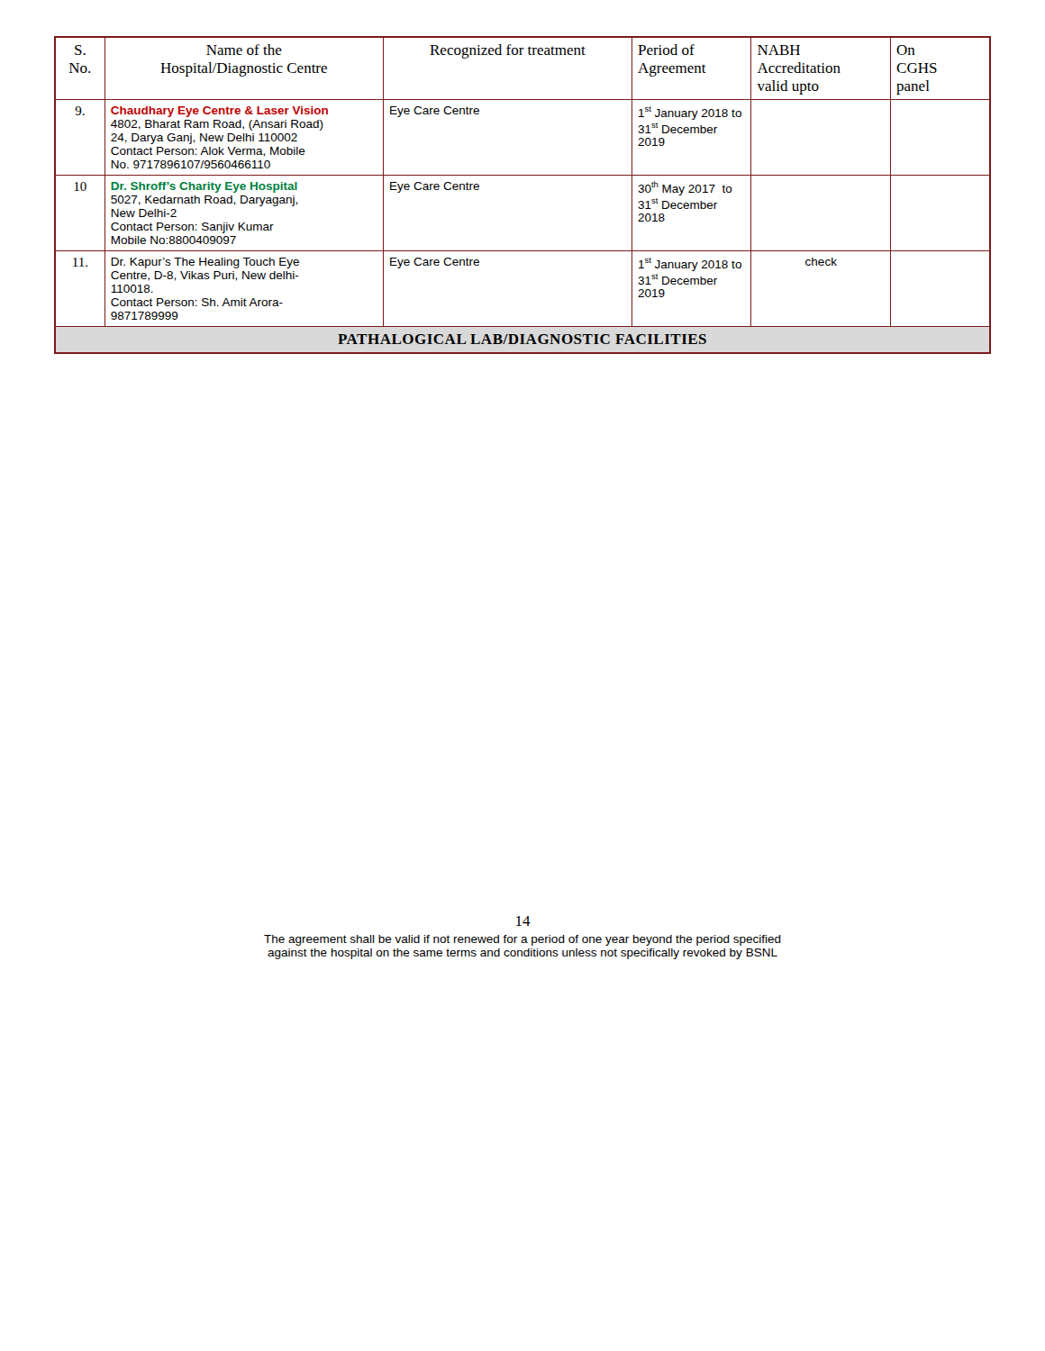| S. No. | Name of the Hospital/Diagnostic Centre | Recognized for treatment | Period of Agreement | NABH Accreditation valid upto | On CGHS panel |
| --- | --- | --- | --- | --- | --- |
| 9. | Chaudhary Eye Centre & Laser Vision 4802, Bharat Ram Road, (Ansari Road) 24, Darya Ganj, New Delhi 110002 Contact Person: Alok Verma, Mobile No. 9717896107/9560466110 | Eye Care Centre | 1 st January 2018 to 31 st December 2019 | | |
| 10 | Dr. Shroff’s Charity Eye Hospital 5027, Kedarnath Road, Daryaganj, New Delhi-2 Contact Person: Sanjiv Kumar Mobile No:8800409097 | Eye Care Centre | 30 th May 2017 to 31 st December 2018 | | |
| 11. | Dr. Kapur’s The Healing Touch Eye Centre, D-8, Vikas Puri, New delhi- 110018. Contact Person: Sh. Amit Arora- 9871789999 | Eye Care Centre | 1 st January 2018 to 31 st December 2019 | check | |
| PATHALOGICAL LAB/DIAGNOSTIC FACILITIES |
14
The agreement shall be valid if not renewed for a period of one year beyond the period specified
against the hospital on the same terms and conditions unless not specifically revoked by BSNL